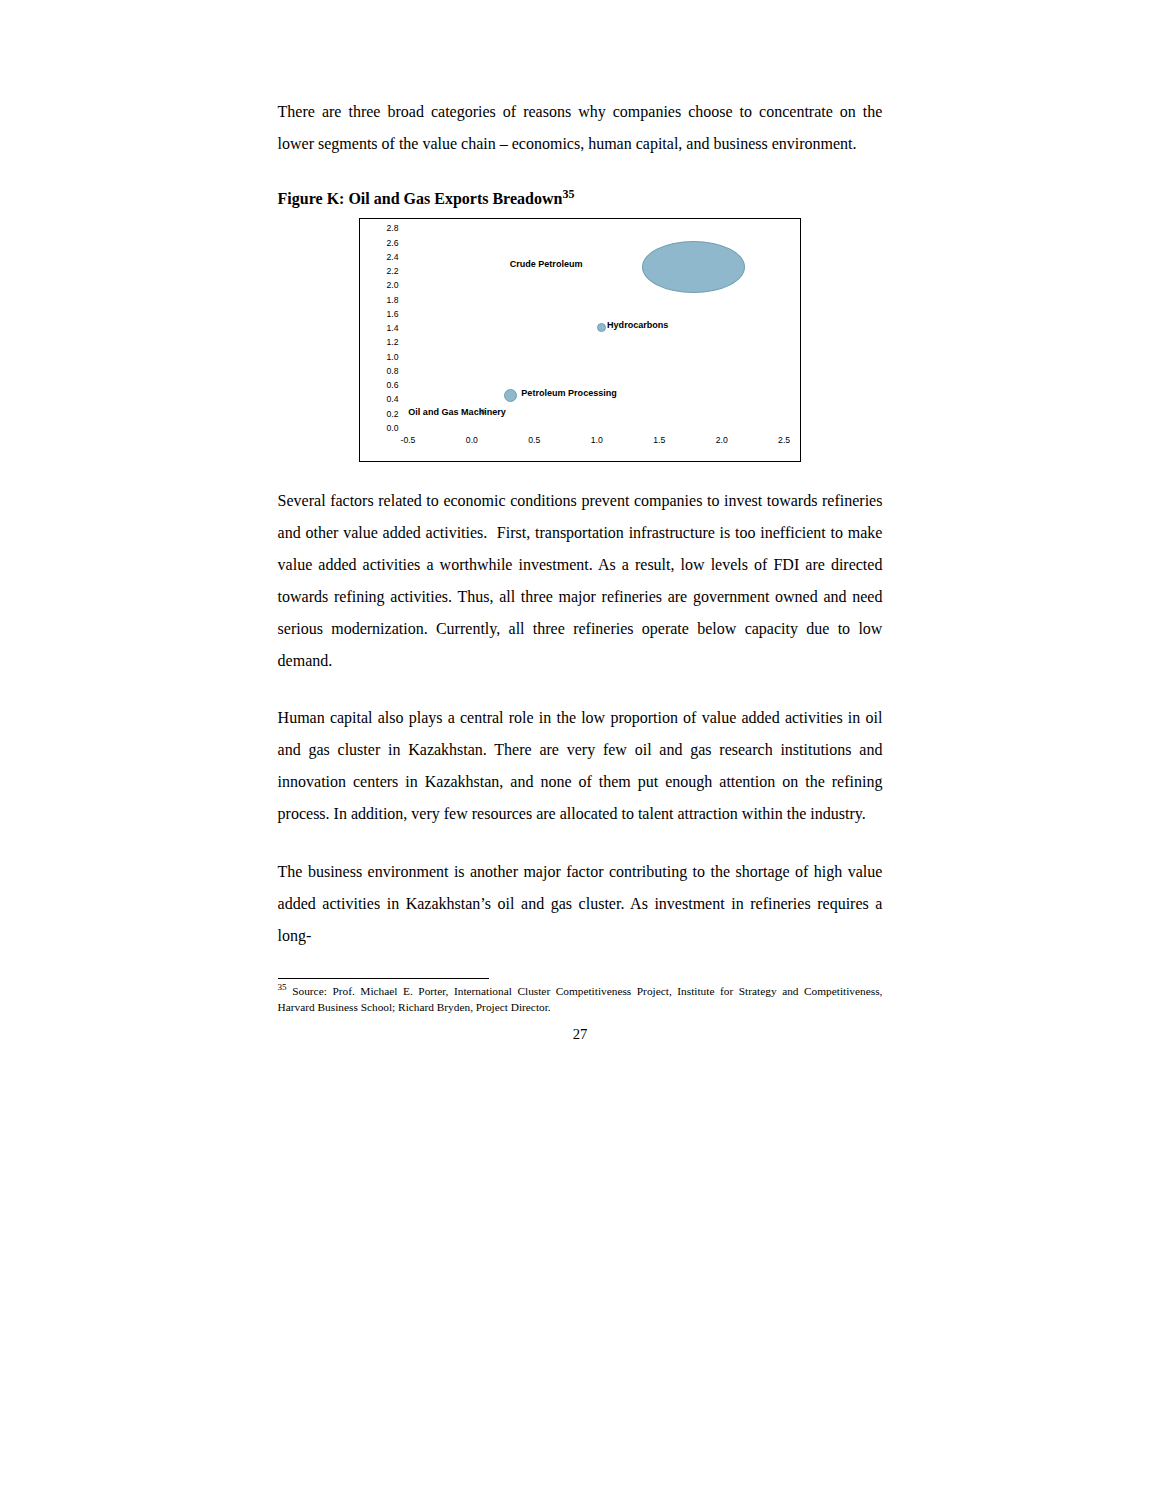There are three broad categories of reasons why companies choose to concentrate on the lower segments of the value chain – economics, human capital, and business environment.
Figure K: Oil and Gas Exports Breadown35
2.8 2.6 2.4 2.2 2.0 1.8 1.6 1.4 1.2 1.0 0.8 0.6 0.4 0.2 0.0
Crude Petroleum
Hydrocarbons
Petroleum Processing
Oil and Gas Machinery
-0.5 0.0 0.5 1.0 1.5 2.0 2.5
Several factors related to economic conditions prevent companies to invest towards refineries and other value added activities. First, transportation infrastructure is too inefficient to make value added activities a worthwhile investment. As a result, low levels of FDI are directed towards refining activities. Thus, all three major refineries are government owned and need serious modernization. Currently, all three refineries operate below capacity due to low demand.
Human capital also plays a central role in the low proportion of value added activities in oil and gas cluster in Kazakhstan. There are very few oil and gas research institutions and innovation centers in Kazakhstan, and none of them put enough attention on the refining process. In addition, very few resources are allocated to talent attraction within the industry.
The business environment is another major factor contributing to the shortage of high value added activities in Kazakhstan’s oil and gas cluster. As investment in refineries requires a long-
35 Source: Prof. Michael E. Porter, International Cluster Competitiveness Project, Institute for Strategy and Competitiveness, Harvard Business School; Richard Bryden, Project Director.
27